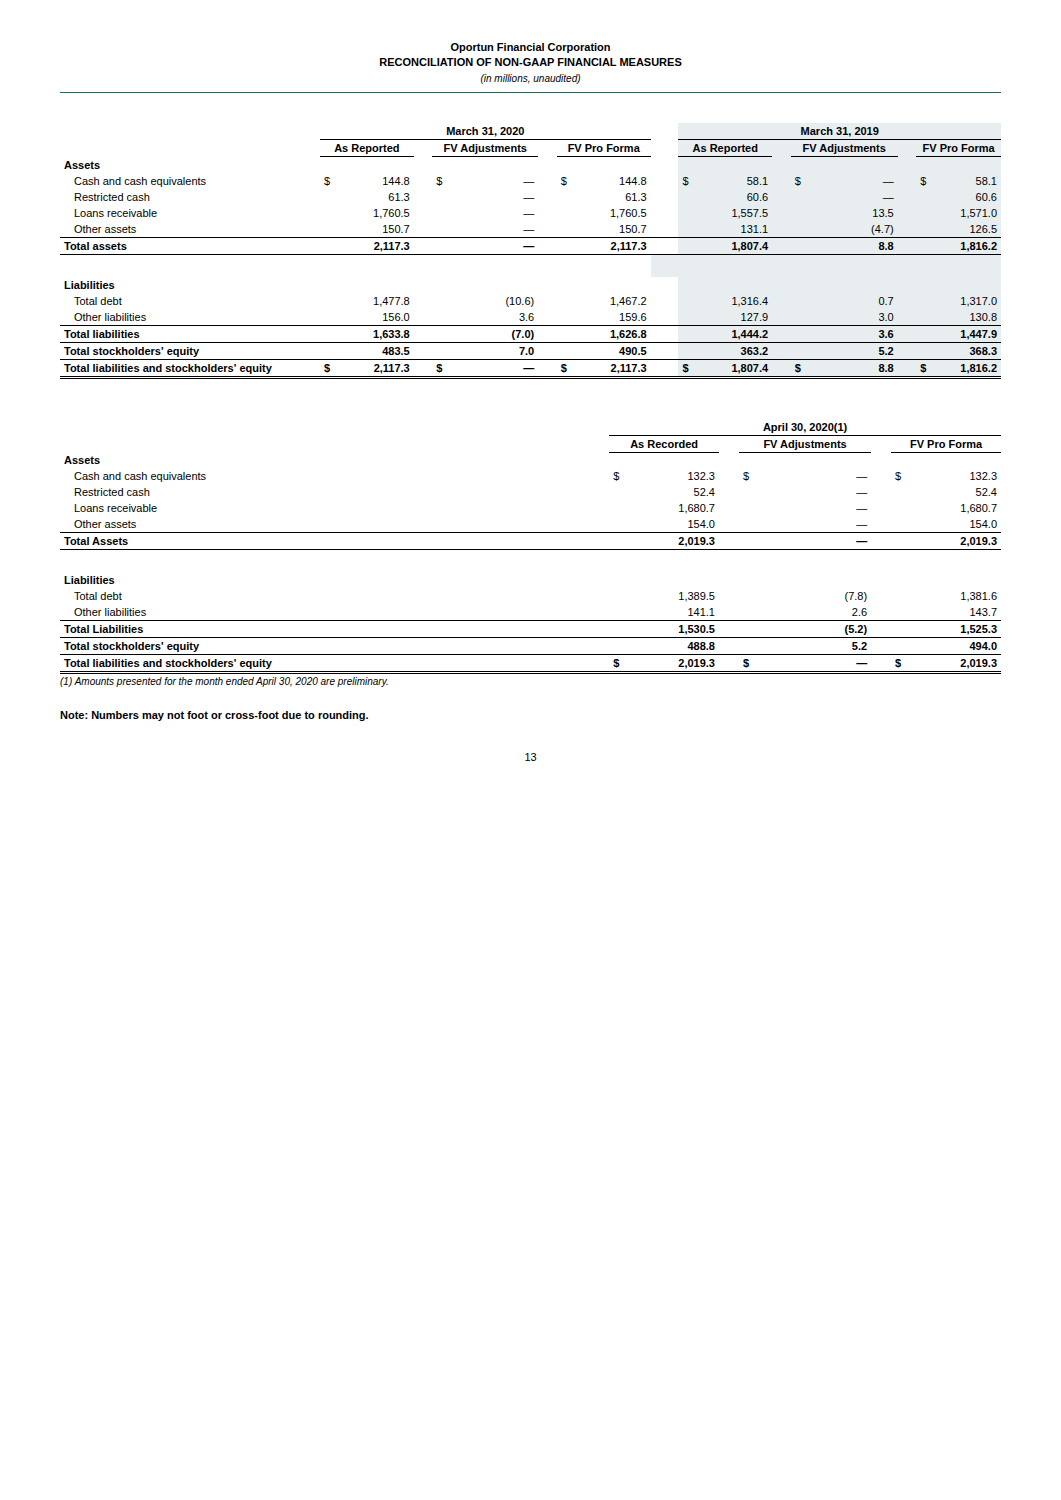Oportun Financial Corporation
RECONCILIATION OF NON-GAAP FINANCIAL MEASURES
(in millions, unaudited)
| | March 31, 2020 | | March 31, 2019 |
| | As Reported | | FV Adjustments | | FV Pro Forma | | As Reported | | FV Adjustments | | FV Pro Forma |
| Assets | | | |
| Cash and cash equivalents | $ | 144.8 | | $ | — | | $ | 144.8 | | $ | 58.1 | | $ | — | | $ | 58.1 |
| Restricted cash | | 61.3 | | | — | | | 61.3 | | | 60.6 | | | — | | | 60.6 |
| Loans receivable | | 1,760.5 | | | — | | | 1,760.5 | | | 1,557.5 | | | 13.5 | | | 1,571.0 |
| Other assets | | 150.7 | | | — | | | 150.7 | | | 131.1 | | | (4.7) | | | 126.5 |
| Total assets | | 2,117.3 | | | — | | | 2,117.3 | | | 1,807.4 | | | 8.8 | | | 1,816.2 |
| Liabilities | | | |
| Total debt | | 1,477.8 | | | (10.6) | | | 1,467.2 | | | 1,316.4 | | | 0.7 | | | 1,317.0 |
| Other liabilities | | 156.0 | | | 3.6 | | | 159.6 | | | 127.9 | | | 3.0 | | | 130.8 |
| Total liabilities | | 1,633.8 | | | (7.0) | | | 1,626.8 | | | 1,444.2 | | | 3.6 | | | 1,447.9 |
| Total stockholders' equity | | 483.5 | | | 7.0 | | | 490.5 | | | 363.2 | | | 5.2 | | | 368.3 |
| Total liabilities and stockholders' equity | $ | 2,117.3 | | $ | — | | $ | 2,117.3 | | $ | 1,807.4 | | $ | 8.8 | | $ | 1,816.2 |
| | April 30, 2020(1) |
| | As Recorded | | FV Adjustments | | FV Pro Forma |
| Assets | |
| Cash and cash equivalents | $ | 132.3 | | $ | — | | $ | 132.3 |
| Restricted cash | | 52.4 | | | — | | | 52.4 |
| Loans receivable | | 1,680.7 | | | — | | | 1,680.7 |
| Other assets | | 154.0 | | | — | | | 154.0 |
| Total Assets | | 2,019.3 | | | — | | | 2,019.3 |
| Liabilities | |
| Total debt | | 1,389.5 | | | (7.8) | | | 1,381.6 |
| Other liabilities | | 141.1 | | | 2.6 | | | 143.7 |
| Total Liabilities | | 1,530.5 | | | (5.2) | | | 1,525.3 |
| Total stockholders' equity | | 488.8 | | | 5.2 | | | 494.0 |
| Total liabilities and stockholders' equity | $ | 2,019.3 | | $ | — | | $ | 2,019.3 |
(1) Amounts presented for the month ended April 30, 2020 are preliminary.
Note: Numbers may not foot or cross-foot due to rounding.
13